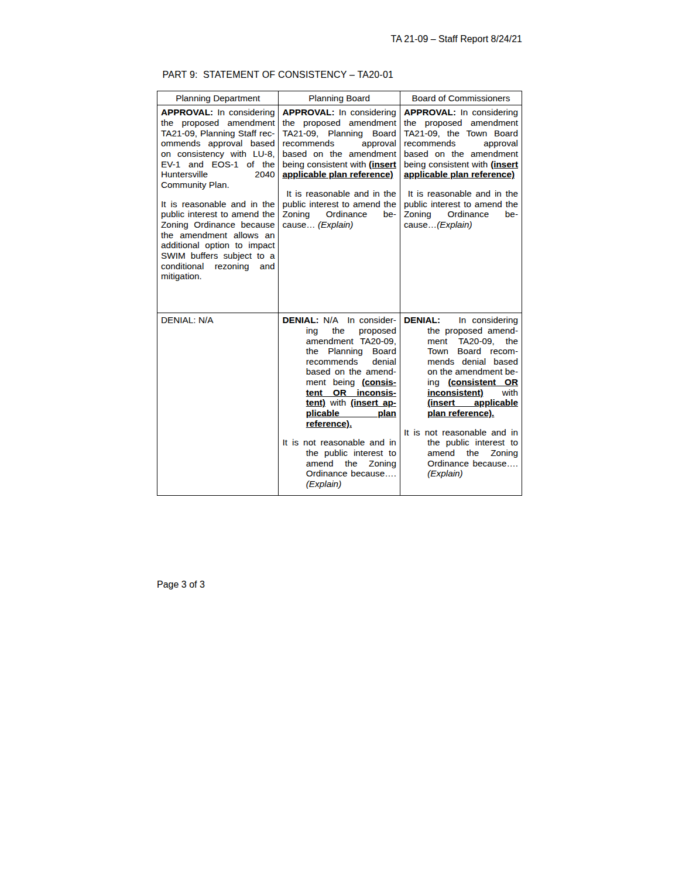TA 21-09 – Staff Report 8/24/21
PART 9: STATEMENT OF CONSISTENCY – TA20-01
| Planning Department | Planning Board | Board of Commissioners |
| --- | --- | --- |
| APPROVAL: In considering the proposed amendment TA21-09, Planning Staff recommends approval based on consistency with LU-8, EV-1 and EOS-1 of the Huntersville 2040 Community Plan. It is reasonable and in the public interest to amend the Zoning Ordinance because the amendment allows an additional option to impact SWIM buffers subject to a conditional rezoning and mitigation. | APPROVAL: In considering the proposed amendment TA21-09, Planning Board recommends approval based on the amendment being consistent with (insert applicable plan reference) It is reasonable and in the public interest to amend the Zoning Ordinance because… (Explain) | APPROVAL: In considering the proposed amendment TA21-09, the Town Board recommends approval based on the amendment being consistent with (insert applicable plan reference) It is reasonable and in the public interest to amend the Zoning Ordinance because… (Explain) |
| DENIAL: N/A | DENIAL: N/A In considering the proposed amendment TA20-09, the Planning Board recommends denial based on the amendment being (consistent OR inconsistent) with (insert applicable plan reference). It is not reasonable and in the public interest to amend the Zoning Ordinance because…. (Explain) | DENIAL: In considering the proposed amendment TA20-09, the Town Board recommends denial based on the amendment being (consistent OR inconsistent) with (insert applicable plan reference). It is not reasonable and in the public interest to amend the Zoning Ordinance because…. (Explain) |
Page 3 of 3